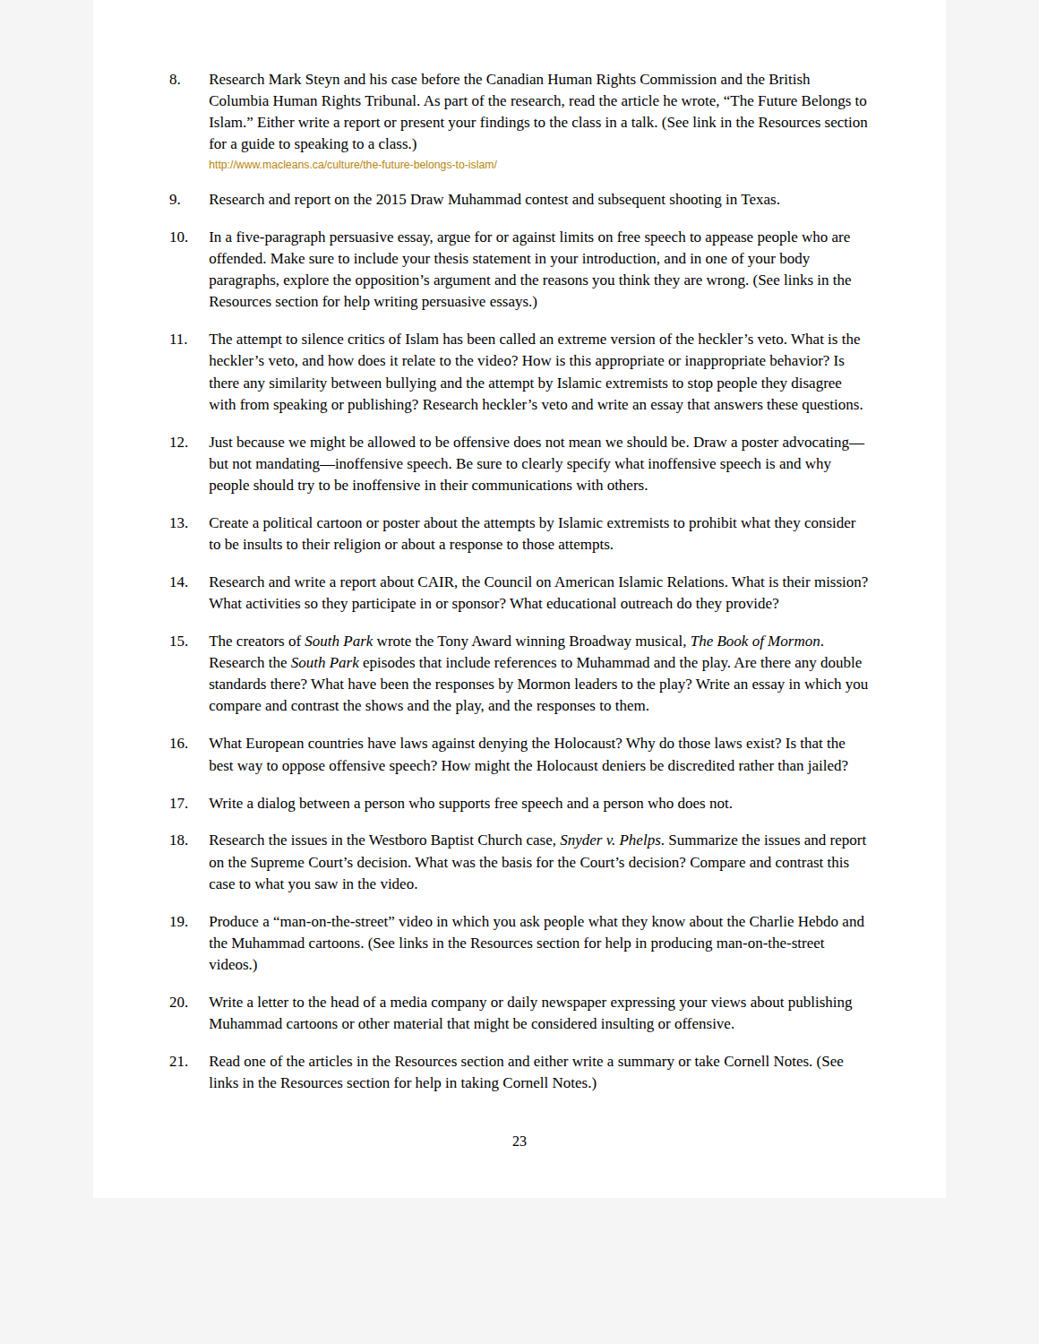8. Research Mark Steyn and his case before the Canadian Human Rights Commission and the British Columbia Human Rights Tribunal. As part of the research, read the article he wrote, “The Future Belongs to Islam.” Either write a report or present your findings to the class in a talk. (See link in the Resources section for a guide to speaking to a class.) http://www.macleans.ca/culture/the-future-belongs-to-islam/
9. Research and report on the 2015 Draw Muhammad contest and subsequent shooting in Texas.
10. In a five-paragraph persuasive essay, argue for or against limits on free speech to appease people who are offended. Make sure to include your thesis statement in your introduction, and in one of your body paragraphs, explore the opposition’s argument and the reasons you think they are wrong. (See links in the Resources section for help writing persuasive essays.)
11. The attempt to silence critics of Islam has been called an extreme version of the heckler’s veto. What is the heckler’s veto, and how does it relate to the video? How is this appropriate or inappropriate behavior? Is there any similarity between bullying and the attempt by Islamic extremists to stop people they disagree with from speaking or publishing? Research heckler’s veto and write an essay that answers these questions.
12. Just because we might be allowed to be offensive does not mean we should be. Draw a poster advocating—but not mandating—inoffensive speech. Be sure to clearly specify what inoffensive speech is and why people should try to be inoffensive in their communications with others.
13. Create a political cartoon or poster about the attempts by Islamic extremists to prohibit what they consider to be insults to their religion or about a response to those attempts.
14. Research and write a report about CAIR, the Council on American Islamic Relations. What is their mission? What activities so they participate in or sponsor? What educational outreach do they provide?
15. The creators of South Park wrote the Tony Award winning Broadway musical, The Book of Mormon. Research the South Park episodes that include references to Muhammad and the play. Are there any double standards there? What have been the responses by Mormon leaders to the play? Write an essay in which you compare and contrast the shows and the play, and the responses to them.
16. What European countries have laws against denying the Holocaust? Why do those laws exist? Is that the best way to oppose offensive speech? How might the Holocaust deniers be discredited rather than jailed?
17. Write a dialog between a person who supports free speech and a person who does not.
18. Research the issues in the Westboro Baptist Church case, Snyder v. Phelps. Summarize the issues and report on the Supreme Court’s decision. What was the basis for the Court’s decision? Compare and contrast this case to what you saw in the video.
19. Produce a “man-on-the-street” video in which you ask people what they know about the Charlie Hebdo and the Muhammad cartoons. (See links in the Resources section for help in producing man-on-the-street videos.)
20. Write a letter to the head of a media company or daily newspaper expressing your views about publishing Muhammad cartoons or other material that might be considered insulting or offensive.
21. Read one of the articles in the Resources section and either write a summary or take Cornell Notes. (See links in the Resources section for help in taking Cornell Notes.)
23